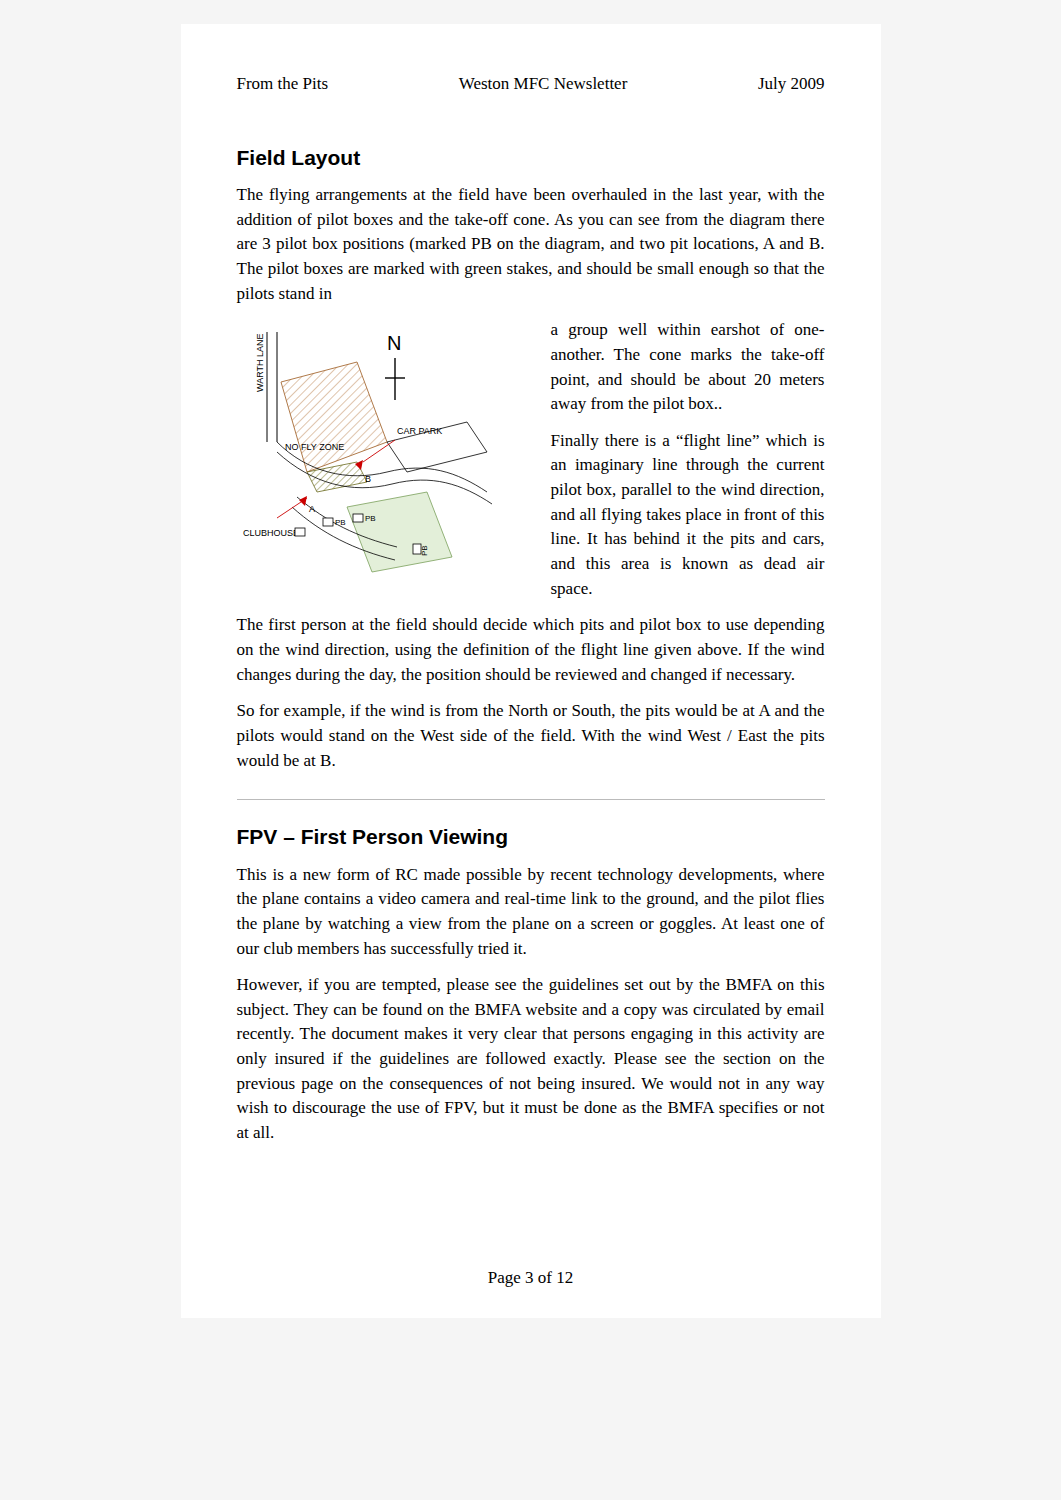From the Pits
Weston MFC Newsletter
July 2009
Field Layout
The flying arrangements at the field have been overhauled in the last year, with the addition of pilot boxes and the take-off cone. As you can see from the diagram there are 3 pilot box positions (marked PB on the diagram, and two pit locations, A and B. The pilot boxes are marked with green stakes, and should be small enough so that the pilots stand in
N WARTH LANE NO FLY ZONE CAR PARK B A PB PB PB CLUBHOUSE
a group well within earshot of one-another. The cone marks the take-off point, and should be about 20 meters away from the pilot box..
Finally there is a “flight line” which is an imaginary line through the current pilot box, parallel to the wind direction, and all flying takes place in front of this line. It has behind it the pits and cars, and this area is known as dead air space.
The first person at the field should decide which pits and pilot box to use depending on the wind direction, using the definition of the flight line given above. If the wind changes during the day, the position should be reviewed and changed if necessary.
So for example, if the wind is from the North or South, the pits would be at A and the pilots would stand on the West side of the field. With the wind West / East the pits would be at B.
FPV – First Person Viewing
This is a new form of RC made possible by recent technology developments, where the plane contains a video camera and real-time link to the ground, and the pilot flies the plane by watching a view from the plane on a screen or goggles. At least one of our club members has successfully tried it.
However, if you are tempted, please see the guidelines set out by the BMFA on this subject. They can be found on the BMFA website and a copy was circulated by email recently. The document makes it very clear that persons engaging in this activity are only insured if the guidelines are followed exactly. Please see the section on the previous page on the consequences of not being insured. We would not in any way wish to discourage the use of FPV, but it must be done as the BMFA specifies or not at all.
Page 3 of 12